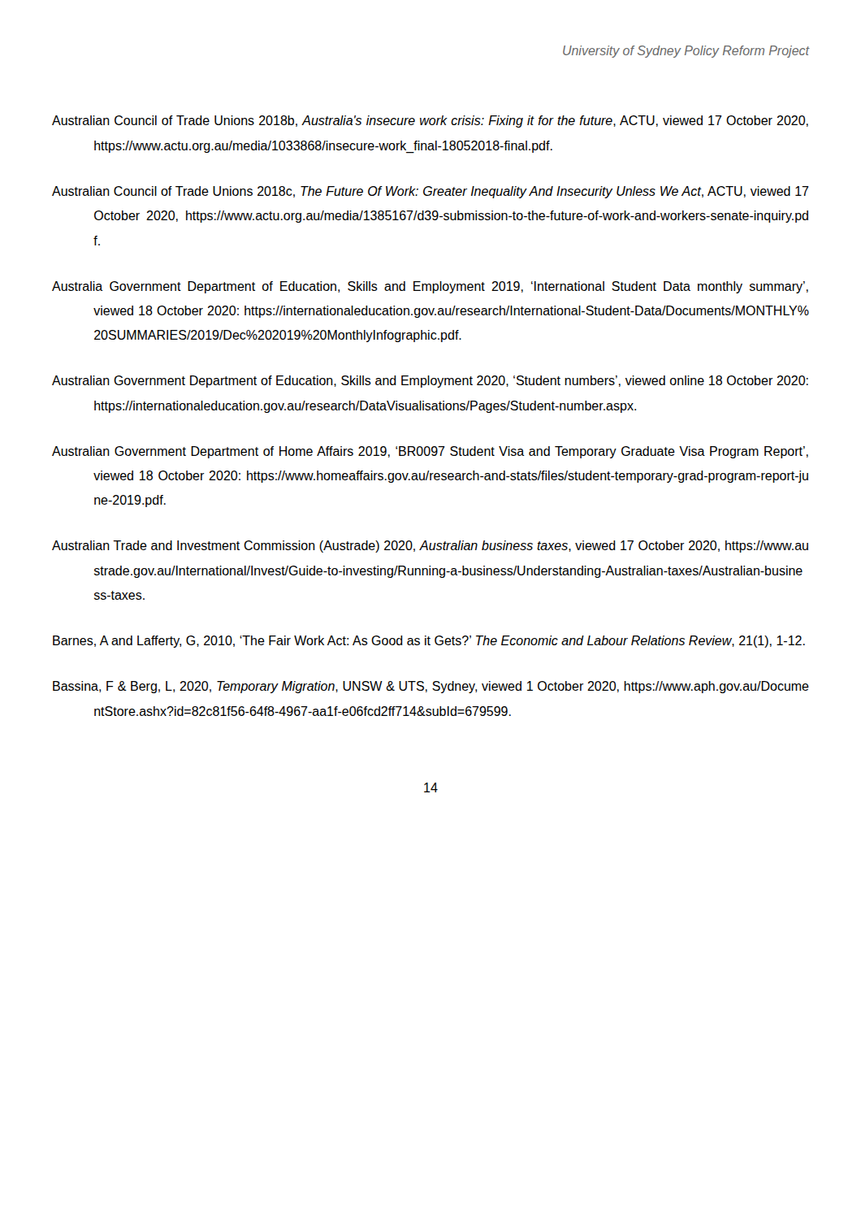University of Sydney Policy Reform Project
Australian Council of Trade Unions 2018b, Australia's insecure work crisis: Fixing it for the future, ACTU, viewed 17 October 2020, https://www.actu.org.au/media/1033868/insecure-work_final-18052018-final.pdf.
Australian Council of Trade Unions 2018c, The Future Of Work: Greater Inequality And Insecurity Unless We Act, ACTU, viewed 17 October 2020, https://www.actu.org.au/media/1385167/d39-submission-to-the-future-of-work-and-workers-senate-inquiry.pdf.
Australia Government Department of Education, Skills and Employment 2019, ‘International Student Data monthly summary’, viewed 18 October 2020: https://internationaleducation.gov.au/research/International-Student-Data/Documents/MONTHLY%20SUMMARIES/2019/Dec%202019%20MonthlyInfographic.pdf.
Australian Government Department of Education, Skills and Employment 2020, ‘Student numbers’, viewed online 18 October 2020: https://internationaleducation.gov.au/research/DataVisualisations/Pages/Student-number.aspx.
Australian Government Department of Home Affairs 2019, ‘BR0097 Student Visa and Temporary Graduate Visa Program Report’, viewed 18 October 2020: https://www.homeaffairs.gov.au/research-and-stats/files/student-temporary-grad-program-report-june-2019.pdf.
Australian Trade and Investment Commission (Austrade) 2020, Australian business taxes, viewed 17 October 2020, https://www.austrade.gov.au/International/Invest/Guide-to-investing/Running-a-business/Understanding-Australian-taxes/Australian-business-taxes.
Barnes, A and Lafferty, G, 2010, ‘The Fair Work Act: As Good as it Gets?’ The Economic and Labour Relations Review, 21(1), 1-12.
Bassina, F & Berg, L, 2020, Temporary Migration, UNSW & UTS, Sydney, viewed 1 October 2020, https://www.aph.gov.au/DocumentStore.ashx?id=82c81f56-64f8-4967-aa1f-e06fcd2ff714&subId=679599.
14